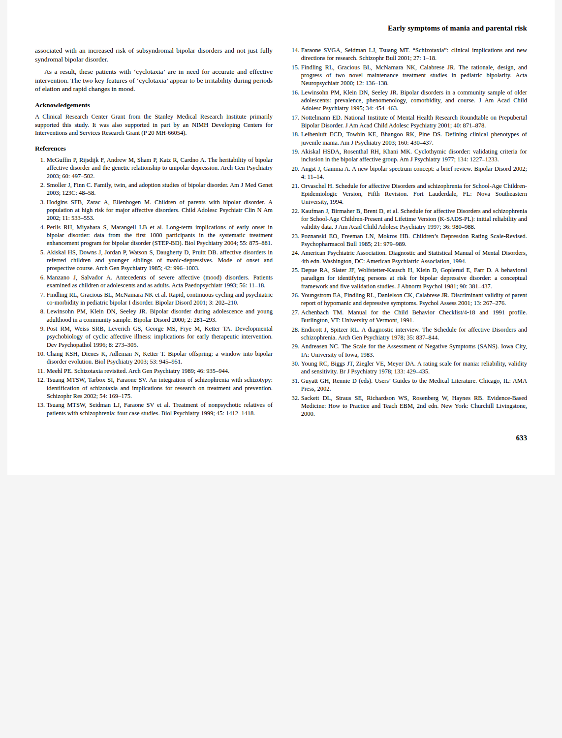Early symptoms of mania and parental risk
associated with an increased risk of subsyndromal bipolar disorders and not just fully syndromal bipolar disorder.
As a result, these patients with ‘cyclotaxia’ are in need for accurate and effective intervention. The two key features of ‘cyclotaxia’ appear to be irritability during periods of elation and rapid changes in mood.
Acknowledgements
A Clinical Research Center Grant from the Stanley Medical Research Institute primarily supported this study. It was also supported in part by an NIMH Developing Centers for Interventions and Services Research Grant (P 20 MH-66054).
References
McGuffin P, Rijsdijk F, Andrew M, Sham P, Katz R, Cardno A. The heritability of bipolar affective disorder and the genetic relationship to unipolar depression. Arch Gen Psychiatry 2003; 60: 497–502.
Smoller J, Finn C. Family, twin, and adoption studies of bipolar disorder. Am J Med Genet 2003; 123C: 48–58.
Hodgins SFB, Zarac A, Ellenbogen M. Children of parents with bipolar disorder. A population at high risk for major affective disorders. Child Adolesc Psychiatr Clin N Am 2002; 11: 533–553.
Perlis RH, Miyahara S, Marangell LB et al. Long-term implications of early onset in bipolar disorder: data from the first 1000 participants in the systematic treatment enhancement program for bipolar disorder (STEP-BD). Biol Psychiatry 2004; 55: 875–881.
Akiskal HS, Downs J, Jordan P, Watson S, Daugherty D, Pruitt DB. affective disorders in referred children and younger siblings of manic-depressives. Mode of onset and prospective course. Arch Gen Psychiatry 1985; 42: 996–1003.
Manzano J, Salvador A. Antecedents of severe affective (mood) disorders. Patients examined as children or adolescents and as adults. Acta Paedopsychiatr 1993; 56: 11–18.
Findling RL, Gracious BL, McNamara NK et al. Rapid, continuous cycling and psychiatric co-morbidity in pediatric bipolar I disorder. Bipolar Disord 2001; 3: 202–210.
Lewinsohn PM, Klein DN, Seeley JR. Bipolar disorder during adolescence and young adulthood in a community sample. Bipolar Disord 2000; 2: 281–293.
Post RM, Weiss SRB, Leverich GS, George MS, Frye M, Ketter TA. Developmental psychobiology of cyclic affective illness: implications for early therapeutic intervention. Dev Psychopathol 1996; 8: 273–305.
Chang KSH, Dienes K, Adleman N, Ketter T. Bipolar offspring: a window into bipolar disorder evolution. Biol Psychiatry 2003; 53: 945–951.
Meehl PE. Schizotaxia revisited. Arch Gen Psychiatry 1989; 46: 935–944.
Tsuang MTSW, Tarbox SI, Faraone SV. An integration of schizophrenia with schizotypy: identification of schizotaxia and implications for research on treatment and prevention. Schizophr Res 2002; 54: 169–175.
Tsuang MTSW, Seidman LJ, Faraone SV et al. Treatment of nonpsychotic relatives of patients with schizophrenia: four case studies. Biol Psychiatry 1999; 45: 1412–1418.
Faraone SVGA, Seidman LJ, Tsuang MT. “Schizotaxia”: clinical implications and new directions for research. Schizophr Bull 2001; 27: 1–18.
Findling RL, Gracious BL, McNamara NK, Calabrese JR. The rationale, design, and progress of two novel maintenance treatment studies in pediatric bipolarity. Acta Neuropsychiatr 2000; 12: 136–138.
Lewinsohn PM, Klein DN, Seeley JR. Bipolar disorders in a community sample of older adolescents: prevalence, phenomenology, comorbidity, and course. J Am Acad Child Adolesc Psychiatry 1995; 34: 454–463.
Nottelmann ED. National Institute of Mental Health Research Roundtable on Prepubertal Bipolar Disorder. J Am Acad Child Adolesc Psychiatry 2001; 40: 871–878.
Leibenluft ECD, Towbin KE, Bhangoo RK, Pine DS. Defining clinical phenotypes of juvenile mania. Am J Psychiatry 2003; 160: 430–437.
Akiskal HSDA, Rosenthal RH, Khani MK. Cyclothymic disorder: validating criteria for inclusion in the bipolar affective group. Am J Psychiatry 1977; 134: 1227–1233.
Angst J, Gamma A. A new bipolar spectrum concept: a brief review. Bipolar Disord 2002; 4: 11–14.
Orvaschel H. Schedule for affective Disorders and schizophrenia for School-Age Children-Epidemiologic Version, Fifth Revision. Fort Lauderdale, FL: Nova Southeastern University, 1994.
Kaufman J, Birmaher B, Brent D, et al. Schedule for affective Disorders and schizophrenia for School-Age Children-Present and Lifetime Version (K-SADS-PL): initial reliability and validity data. J Am Acad Child Adolesc Psychiatry 1997; 36: 980–988.
Poznanski EO, Freeman LN, Mokros HB. Children’s Depression Rating Scale-Revised. Psychopharmacol Bull 1985; 21: 979–989.
American Psychiatric Association. Diagnostic and Statistical Manual of Mental Disorders, 4th edn. Washington, DC: American Psychiatric Association, 1994.
Depue RA, Slater JF, Wolfstetter-Kausch H, Klein D, Goplerud E, Farr D. A behavioral paradigm for identifying persons at risk for bipolar depressive disorder: a conceptual framework and five validation studies. J Abnorm Psychol 1981; 90: 381–437.
Youngstrom EA, Findling RL, Danielson CK, Calabrese JR. Discriminant validity of parent report of hypomanic and depressive symptoms. Psychol Assess 2001; 13: 267–276.
Achenbach TM. Manual for the Child Behavior Checklist/4-18 and 1991 profile. Burlington, VT: University of Vermont, 1991.
Endicott J, Spitzer RL. A diagnostic interview. The Schedule for affective Disorders and schizophrenia. Arch Gen Psychiatry 1978; 35: 837–844.
Andreasen NC. The Scale for the Assessment of Negative Symptoms (SANS). Iowa City, IA: University of Iowa, 1983.
Young RC, Biggs JT, Ziegler VE, Meyer DA. A rating scale for mania: reliability, validity and sensitivity. Br J Psychiatry 1978; 133: 429–435.
Guyatt GH, Rennie D (eds). Users’ Guides to the Medical Literature. Chicago, IL: AMA Press, 2002.
Sackett DL, Straus SE, Richardson WS, Rosenberg W, Haynes RB. Evidence-Based Medicine: How to Practice and Teach EBM, 2nd edn. New York: Churchill Livingstone, 2000.
633